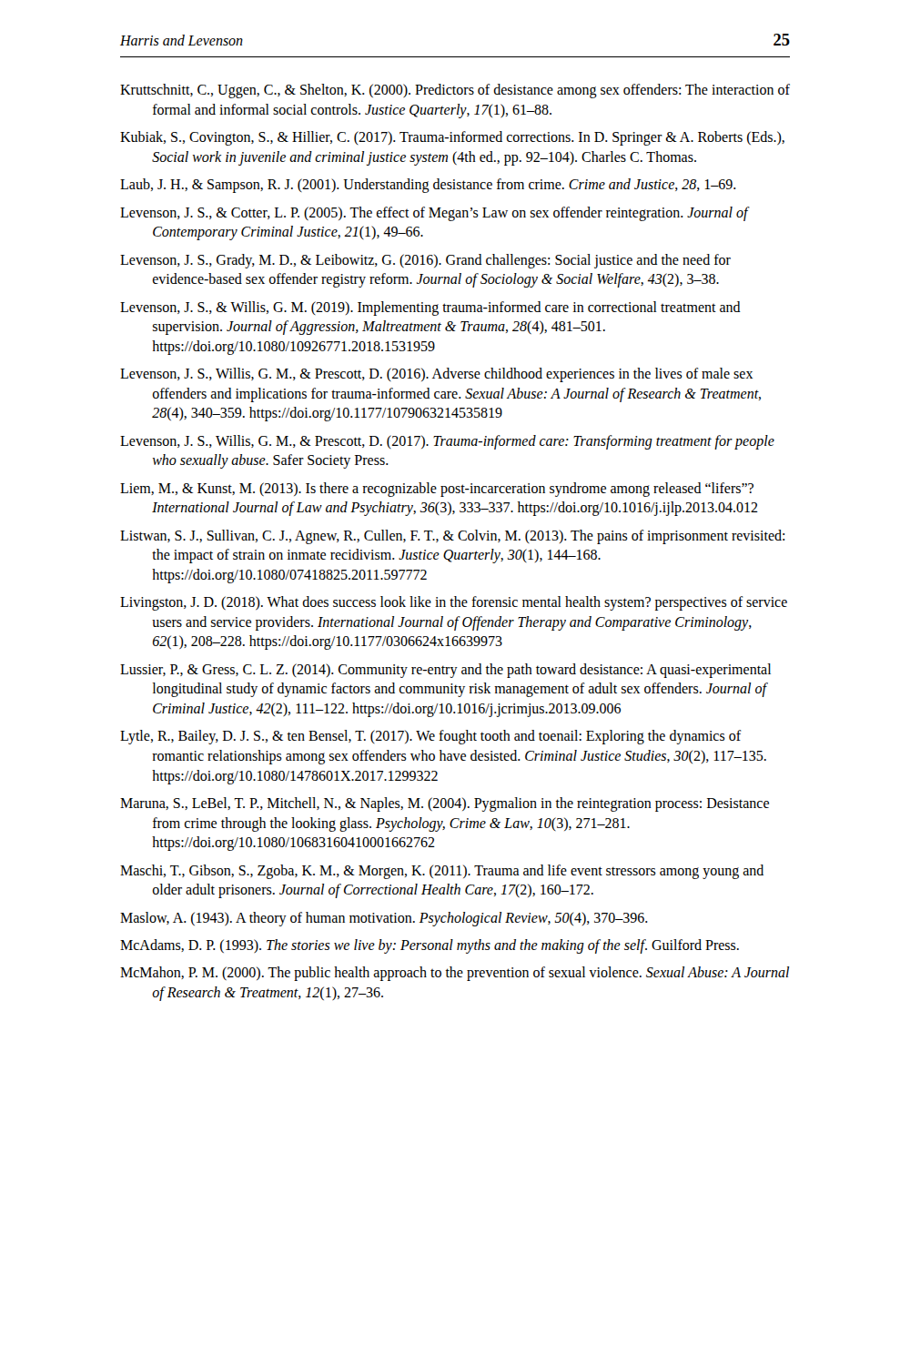Harris and Levenson 25
Kruttschnitt, C., Uggen, C., & Shelton, K. (2000). Predictors of desistance among sex offenders: The interaction of formal and informal social controls. Justice Quarterly, 17(1), 61–88.
Kubiak, S., Covington, S., & Hillier, C. (2017). Trauma-informed corrections. In D. Springer & A. Roberts (Eds.), Social work in juvenile and criminal justice system (4th ed., pp. 92–104). Charles C. Thomas.
Laub, J. H., & Sampson, R. J. (2001). Understanding desistance from crime. Crime and Justice, 28, 1–69.
Levenson, J. S., & Cotter, L. P. (2005). The effect of Megan’s Law on sex offender reintegration. Journal of Contemporary Criminal Justice, 21(1), 49–66.
Levenson, J. S., Grady, M. D., & Leibowitz, G. (2016). Grand challenges: Social justice and the need for evidence-based sex offender registry reform. Journal of Sociology & Social Welfare, 43(2), 3–38.
Levenson, J. S., & Willis, G. M. (2019). Implementing trauma-informed care in correctional treatment and supervision. Journal of Aggression, Maltreatment & Trauma, 28(4), 481–501. https://doi.org/10.1080/10926771.2018.1531959
Levenson, J. S., Willis, G. M., & Prescott, D. (2016). Adverse childhood experiences in the lives of male sex offenders and implications for trauma-informed care. Sexual Abuse: A Journal of Research & Treatment, 28(4), 340–359. https://doi.org/10.1177/1079063214535819
Levenson, J. S., Willis, G. M., & Prescott, D. (2017). Trauma-informed care: Transforming treatment for people who sexually abuse. Safer Society Press.
Liem, M., & Kunst, M. (2013). Is there a recognizable post-incarceration syndrome among released “lifers”? International Journal of Law and Psychiatry, 36(3), 333–337. https://doi.org/10.1016/j.ijlp.2013.04.012
Listwan, S. J., Sullivan, C. J., Agnew, R., Cullen, F. T., & Colvin, M. (2013). The pains of imprisonment revisited: the impact of strain on inmate recidivism. Justice Quarterly, 30(1), 144–168. https://doi.org/10.1080/07418825.2011.597772
Livingston, J. D. (2018). What does success look like in the forensic mental health system? perspectives of service users and service providers. International Journal of Offender Therapy and Comparative Criminology, 62(1), 208–228. https://doi.org/10.1177/0306624x16639973
Lussier, P., & Gress, C. L. Z. (2014). Community re-entry and the path toward desistance: A quasi-experimental longitudinal study of dynamic factors and community risk management of adult sex offenders. Journal of Criminal Justice, 42(2), 111–122. https://doi.org/10.1016/j.jcrimjus.2013.09.006
Lytle, R., Bailey, D. J. S., & ten Bensel, T. (2017). We fought tooth and toenail: Exploring the dynamics of romantic relationships among sex offenders who have desisted. Criminal Justice Studies, 30(2), 117–135. https://doi.org/10.1080/1478601X.2017.1299322
Maruna, S., LeBel, T. P., Mitchell, N., & Naples, M. (2004). Pygmalion in the reintegration process: Desistance from crime through the looking glass. Psychology, Crime & Law, 10(3), 271–281. https://doi.org/10.1080/10683160410001662762
Maschi, T., Gibson, S., Zgoba, K. M., & Morgen, K. (2011). Trauma and life event stressors among young and older adult prisoners. Journal of Correctional Health Care, 17(2), 160–172.
Maslow, A. (1943). A theory of human motivation. Psychological Review, 50(4), 370–396.
McAdams, D. P. (1993). The stories we live by: Personal myths and the making of the self. Guilford Press.
McMahon, P. M. (2000). The public health approach to the prevention of sexual violence. Sexual Abuse: A Journal of Research & Treatment, 12(1), 27–36.